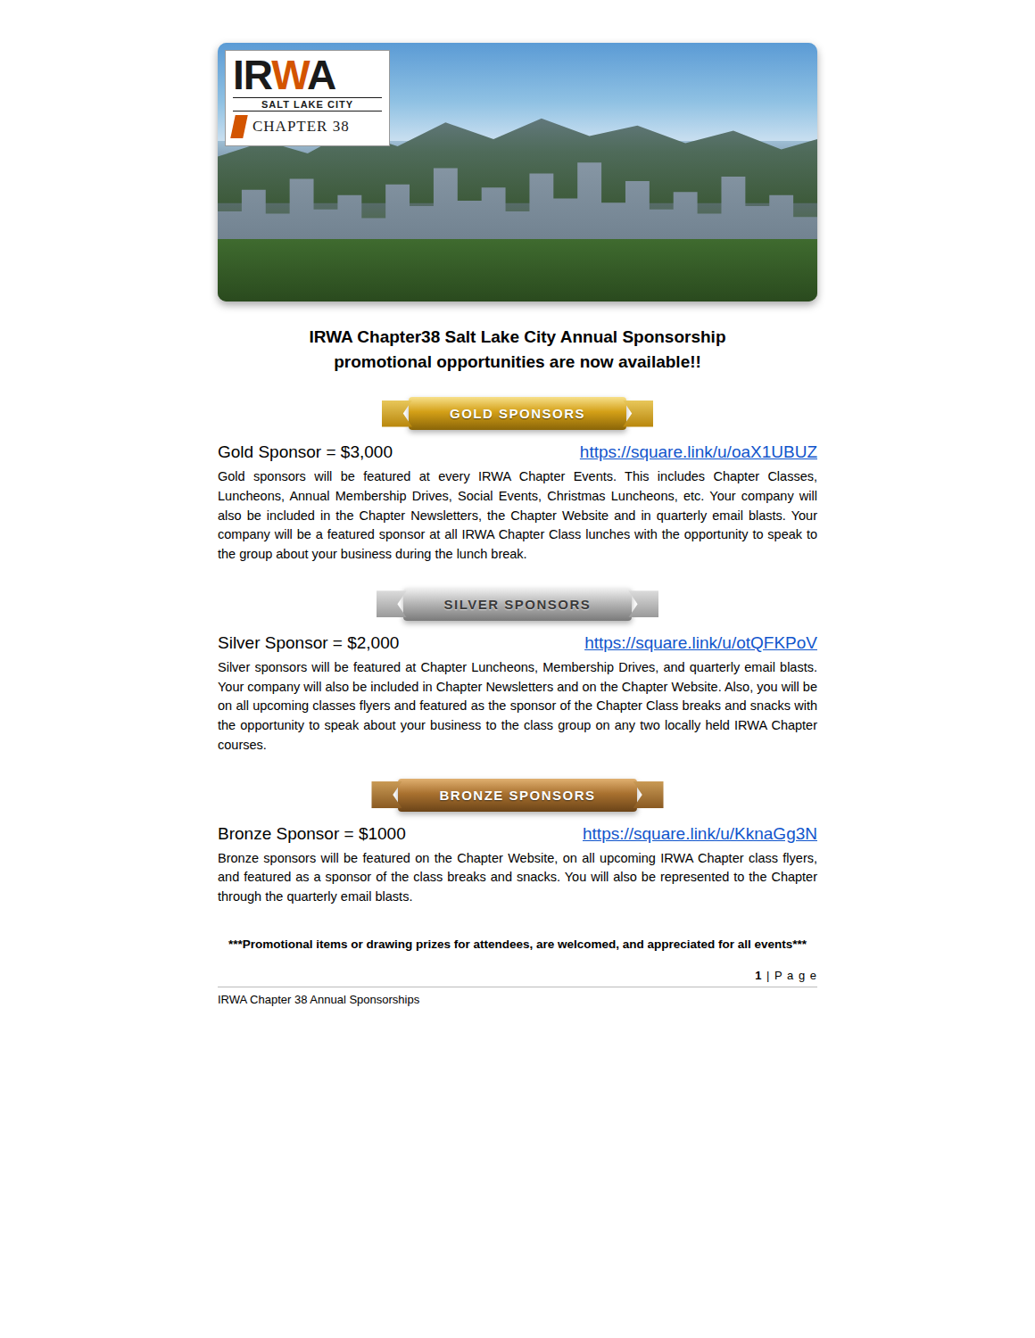IRWA
SALT LAKE CITY
CHAPTER 38
IRWA Chapter38 Salt Lake City Annual Sponsorship
promotional opportunities are now available!!
GOLD SPONSORS
Gold Sponsor = $3,000 https://square.link/u/oaX1UBUZ
Gold sponsors will be featured at every IRWA Chapter Events. This includes Chapter Classes, Luncheons, Annual Membership Drives, Social Events, Christmas Luncheons, etc. Your company will also be included in the Chapter Newsletters, the Chapter Website and in quarterly email blasts. Your company will be a featured sponsor at all IRWA Chapter Class lunches with the opportunity to speak to the group about your business during the lunch break.
SILVER SPONSORS
Silver Sponsor = $2,000 https://square.link/u/otQFKPoV
Silver sponsors will be featured at Chapter Luncheons, Membership Drives, and quarterly email blasts. Your company will also be included in Chapter Newsletters and on the Chapter Website. Also, you will be on all upcoming classes flyers and featured as the sponsor of the Chapter Class breaks and snacks with the opportunity to speak about your business to the class group on any two locally held IRWA Chapter courses.
BRONZE SPONSORS
Bronze Sponsor = $1000 https://square.link/u/KknaGg3N
Bronze sponsors will be featured on the Chapter Website, on all upcoming IRWA Chapter class flyers, and featured as a sponsor of the class breaks and snacks. You will also be represented to the Chapter through the quarterly email blasts.
***Promotional items or drawing prizes for attendees, are welcomed, and appreciated for all events***
IRWA Chapter 38 Annual Sponsorships
1 | P a g e